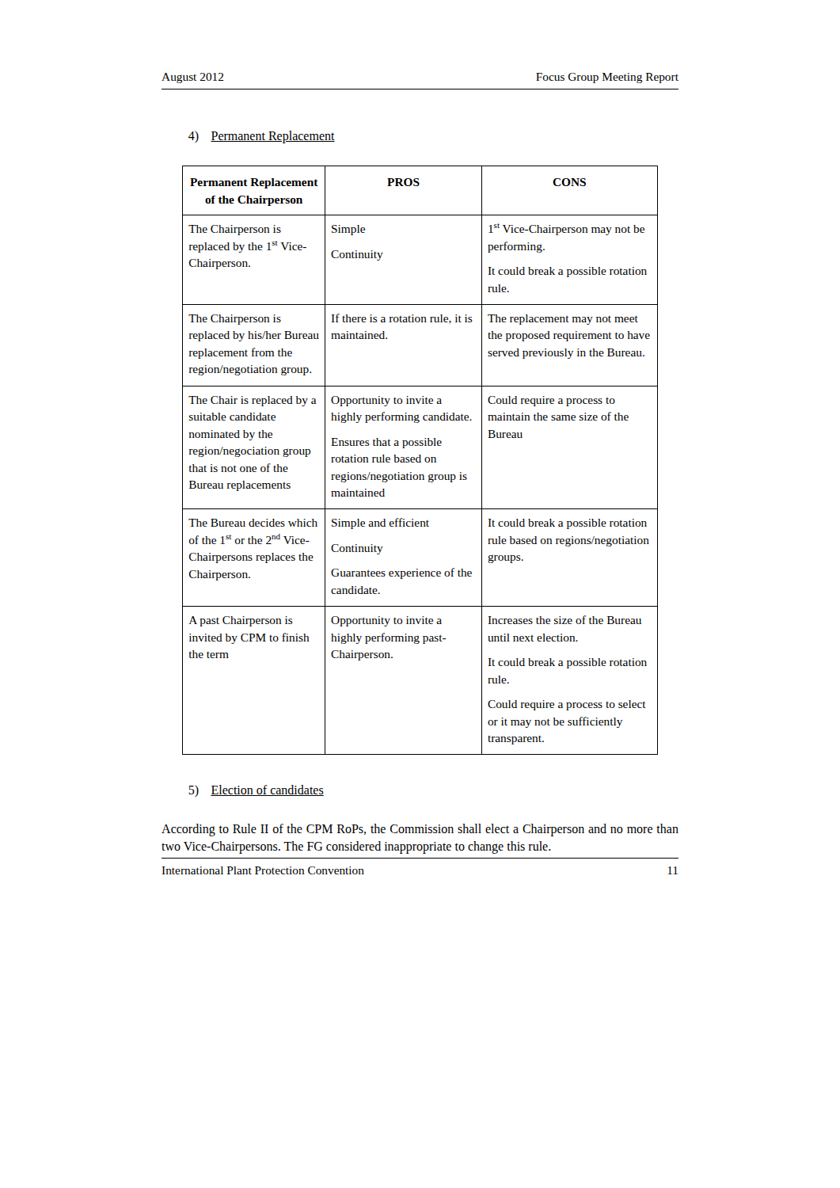August 2012
Focus Group Meeting Report
4) Permanent Replacement
| Permanent Replacement of the Chairperson | PROS | CONS |
| --- | --- | --- |
| The Chairperson is replaced by the 1 st Vice-Chairperson. | Simple Continuity | 1 st Vice-Chairperson may not be performing. It could break a possible rotation rule. |
| The Chairperson is replaced by his/her Bureau replacement from the region/negotiation group. | If there is a rotation rule, it is maintained. | The replacement may not meet the proposed requirement to have served previously in the Bureau. |
| The Chair is replaced by a suitable candidate nominated by the region/negociation group that is not one of the Bureau replacements | Opportunity to invite a highly performing candidate. Ensures that a possible rotation rule based on regions/negotiation group is maintained | Could require a process to maintain the same size of the Bureau |
| The Bureau decides which of the 1 st or the 2 nd Vice-Chairpersons replaces the Chairperson. | Simple and efficient Continuity Guarantees experience of the candidate. | It could break a possible rotation rule based on regions/negotiation groups. |
| A past Chairperson is invited by CPM to finish the term | Opportunity to invite a highly performing past-Chairperson. | Increases the size of the Bureau until next election. It could break a possible rotation rule. Could require a process to select or it may not be sufficiently transparent. |
5) Election of candidates
According to Rule II of the CPM RoPs, the Commission shall elect a Chairperson and no more than two Vice-Chairpersons. The FG considered inappropriate to change this rule.
International Plant Protection Convention
11